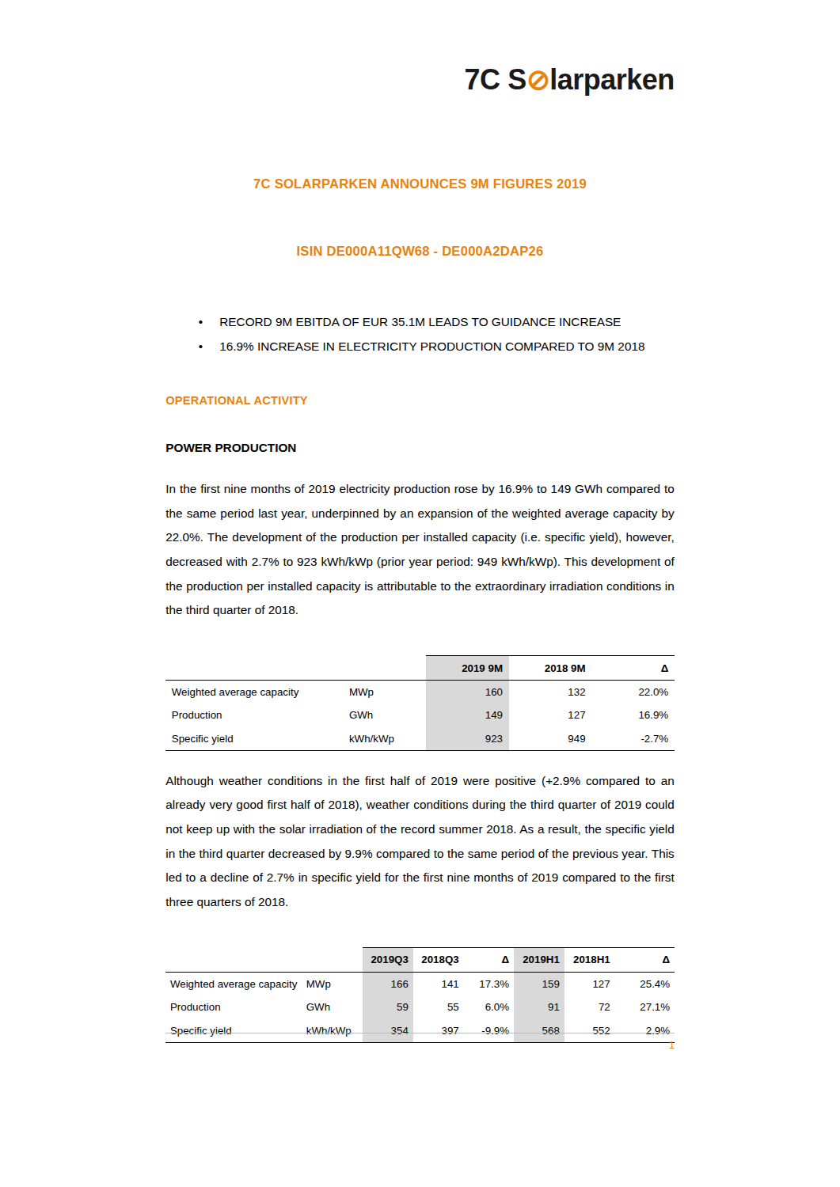7C S⊘lar parken
7C SOLARPARKEN ANNOUNCES 9M FIGURES 2019
ISIN DE000A11QW68 - DE000A2DAP26
RECORD 9M EBITDA OF EUR 35.1M LEADS TO GUIDANCE INCREASE
16.9% INCREASE IN ELECTRICITY PRODUCTION COMPARED TO 9M 2018
OPERATIONAL ACTIVITY
POWER PRODUCTION
In the first nine months of 2019 electricity production rose by 16.9% to 149 GWh compared to the same period last year, underpinned by an expansion of the weighted average capacity by 22.0%. The development of the production per installed capacity (i.e. specific yield), however, decreased with 2.7% to 923 kWh/kWp (prior year period: 949 kWh/kWp). This development of the production per installed capacity is attributable to the extraordinary irradiation conditions in the third quarter of 2018.
| | | 2019 9M | 2018 9M | Δ |
| --- | --- | --- | --- | --- |
| Weighted average capacity | MWp | 160 | 132 | 22.0% |
| Production | GWh | 149 | 127 | 16.9% |
| Specific yield | kWh/kWp | 923 | 949 | -2.7% |
Although weather conditions in the first half of 2019 were positive (+2.9% compared to an already very good first half of 2018), weather conditions during the third quarter of 2019 could not keep up with the solar irradiation of the record summer 2018. As a result, the specific yield in the third quarter decreased by 9.9% compared to the same period of the previous year. This led to a decline of 2.7% in specific yield for the first nine months of 2019 compared to the first three quarters of 2018.
| | | 2019Q3 | 2018Q3 | Δ | 2019H1 | 2018H1 | Δ |
| --- | --- | --- | --- | --- | --- | --- | --- |
| Weighted average capacity | MWp | 166 | 141 | 17.3% | 159 | 127 | 25.4% |
| Production | GWh | 59 | 55 | 6.0% | 91 | 72 | 27.1% |
| Specific yield | kWh/kWp | 354 | 397 | -9.9% | 568 | 552 | 2.9% |
1